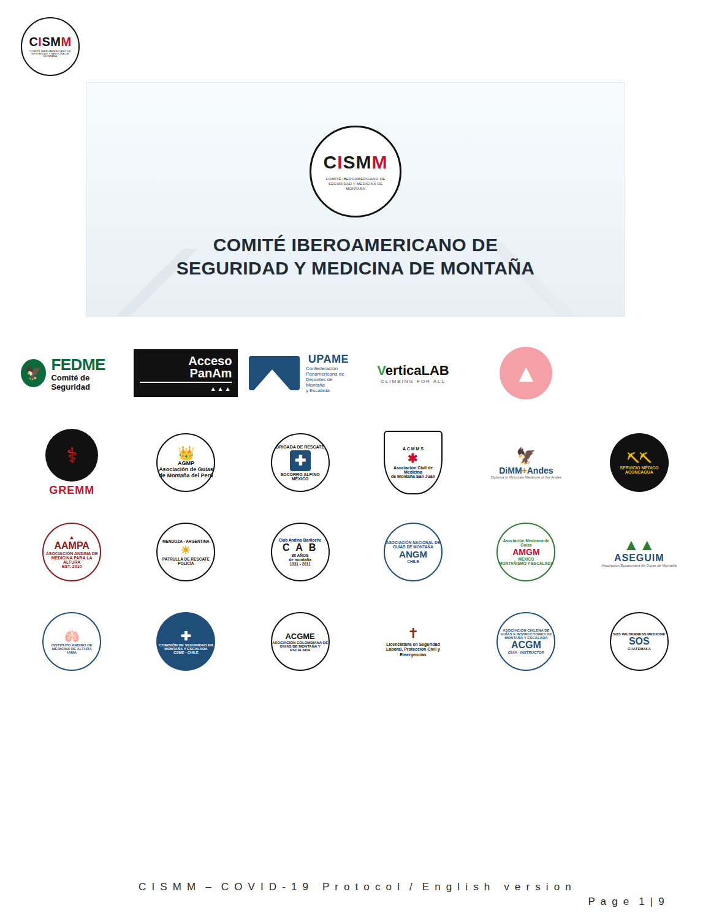CISMM
Comité Iberoamericano de Seguridad y Medicina de Montaña
CISMM
Comité Iberoamericano de Seguridad y Medicina de Montaña
Comité Iberoamericano de
Seguridad y Medicina de Montaña
🦅
FEDME
Comité de Seguridad
Acceso
PanAm
▲▲▲
UPAME
Confederación
Panamericana de
Deportes de Montaña
y Escalada
VerticaLAB
CLIMBING FOR ALL
▲
⚕
GREMM
👑
AGMP
Asociación de Guías
de Montaña del Perú
BRIGADA DE RESCATE
✚
SOCORRO ALPINO
MÉXICO
A C M M S
✱
Asociación Civil de Medicina
de Montaña San Juan
🦅
DiMM+Andes
Diploma in Mountain Medicine of the Andes
⛏⛏
SERVICIO MÉDICO
ACONCAGUA
⛰
AAMPA
ASOCIACIÓN ANDINA DE
MEDICINA PARA LA ALTURA
EST. 2010
MENDOZA · ARGENTINA
☀
PATRULLA DE RESCATE
POLICÍA
Club Andino Bariloche
C A B
80 AÑOS
de montaña
1931 - 2011
ASOCIACIÓN NACIONAL DE GUÍAS DE MONTAÑA
ANGM
CHILE
Asociación Mexicana de Guías
AMGM
MÉXICO
MONTAÑISMO Y ESCALADA
▲▲
ASEGUIM
Asociación Ecuatoriana de Guías de Montaña
🫁
INSTITUTO ANDINO DE
MEDICINA DE ALTURA
IAMA
✚
COMISIÓN DE SEGURIDAD EN
MONTAÑA Y ESCALADA
CSME - CHILE
ACGME
ASOCIACIÓN COLOMBIANA DE
GUÍAS DE MONTAÑA Y ESCALADA
✝
Licenciatura en Seguridad
Laboral, Protección Civil y
Emergencias
ASOCIACIÓN CHILENA DE GUÍAS E INSTRUCTORES DE MONTAÑA Y ESCALADA
ACGM
GUÍA · INSTRUCTOR
SOS WILDERNESS MEDICINE
SOS
GUATEMALA
C I S M M – C O V I D - 1 9 P r o t o c o l / E n g l i s h v e r s i o n
P a g e 1 | 9